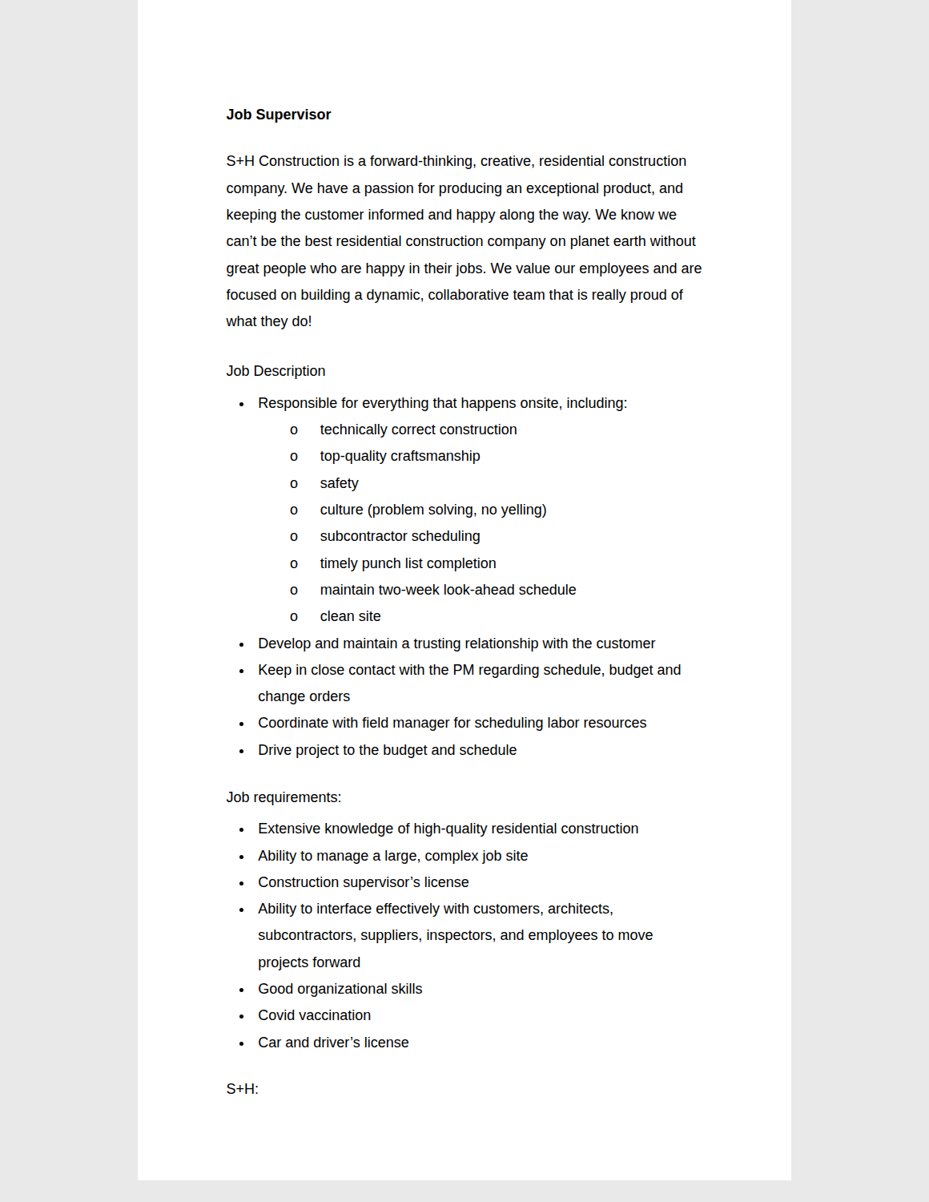Job Supervisor
S+H Construction is a forward-thinking, creative, residential construction company. We have a passion for producing an exceptional product, and keeping the customer informed and happy along the way. We know we can’t be the best residential construction company on planet earth without great people who are happy in their jobs. We value our employees and are focused on building a dynamic, collaborative team that is really proud of what they do!
Job Description
Responsible for everything that happens onsite, including:
technically correct construction
top-quality craftsmanship
safety
culture (problem solving, no yelling)
subcontractor scheduling
timely punch list completion
maintain two-week look-ahead schedule
clean site
Develop and maintain a trusting relationship with the customer
Keep in close contact with the PM regarding schedule, budget and change orders
Coordinate with field manager for scheduling labor resources
Drive project to the budget and schedule
Job requirements:
Extensive knowledge of high-quality residential construction
Ability to manage a large, complex job site
Construction supervisor’s license
Ability to interface effectively with customers, architects, subcontractors, suppliers, inspectors, and employees to move projects forward
Good organizational skills
Covid vaccination
Car and driver’s license
S+H: